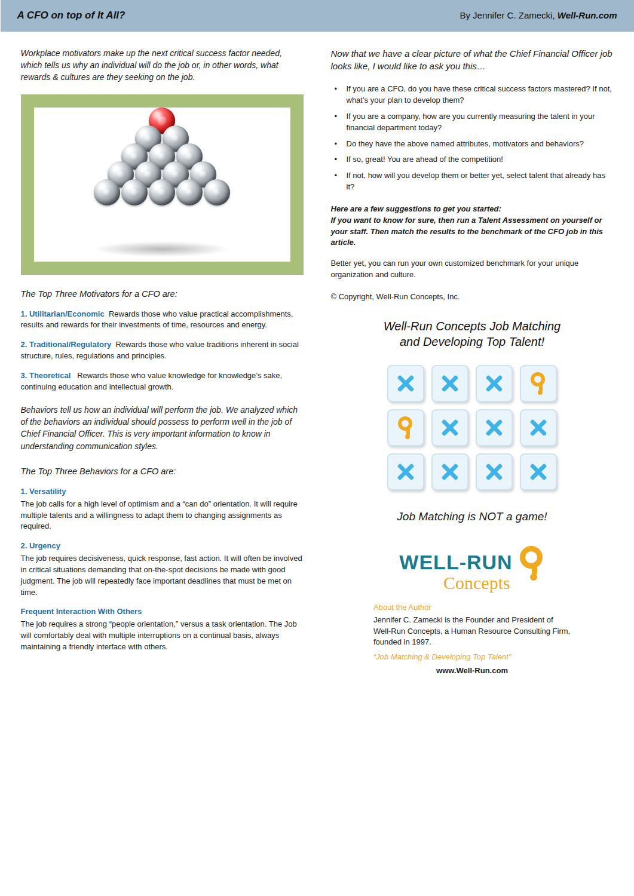A CFO on top of It All?
By Jennifer C. Zamecki, Well-Run.com
Workplace motivators make up the next critical success factor needed, which tells us why an individual will do the job or, in other words, what rewards & cultures are they seeking on the job.
The Top Three Motivators for a CFO are:
1. Utilitarian/Economic Rewards those who value practical accomplishments, results and rewards for their investments of time, resources and energy.
2. Traditional/Regulatory Rewards those who value traditions inherent in social structure, rules, regulations and principles.
3. Theoretical Rewards those who value knowledge for knowledge’s sake, continuing education and intellectual growth.
Behaviors tell us how an individual will perform the job. We analyzed which of the behaviors an individual should possess to perform well in the job of Chief Financial Officer. This is very important information to know in understanding communication styles.
The Top Three Behaviors for a CFO are:
1. Versatility
The job calls for a high level of optimism and a “can do” orientation. It will require multiple talents and a willingness to adapt them to changing assignments as required.
2. Urgency
The job requires decisiveness, quick response, fast action. It will often be involved in critical situations demanding that on-the-spot decisions be made with good judgment. The job will repeatedly face important deadlines that must be met on time.
Frequent Interaction With Others
The job requires a strong “people orientation,” versus a task orientation. The Job will comfortably deal with multiple interruptions on a continual basis, always maintaining a friendly interface with others.
Now that we have a clear picture of what the Chief Financial Officer job looks like, I would like to ask you this…
If you are a CFO, do you have these critical success factors mastered? If not, what’s your plan to develop them?
If you are a company, how are you currently measuring the talent in your financial department today?
Do they have the above named attributes, motivators and behaviors?
If so, great! You are ahead of the competition!
If not, how will you develop them or better yet, select talent that already has it?
Here are a few suggestions to get you started:
If you want to know for sure, then run a Talent Assessment on yourself or your staff. Then match the results to the benchmark of the CFO job in this article.
Better yet, you can run your own customized benchmark for your unique organization and culture.
© Copyright, Well-Run Concepts, Inc.
Well-Run Concepts Job Matching
and Developing Top Talent!
Job Matching is NOT a game!
WELL-RUN
Concepts
About the Author
Jennifer C. Zamecki is the Founder and President of Well-Run Concepts, a Human Resource Consulting Firm, founded in 1997.
“Job Matching & Developing Top Talent”
www.Well-Run.com